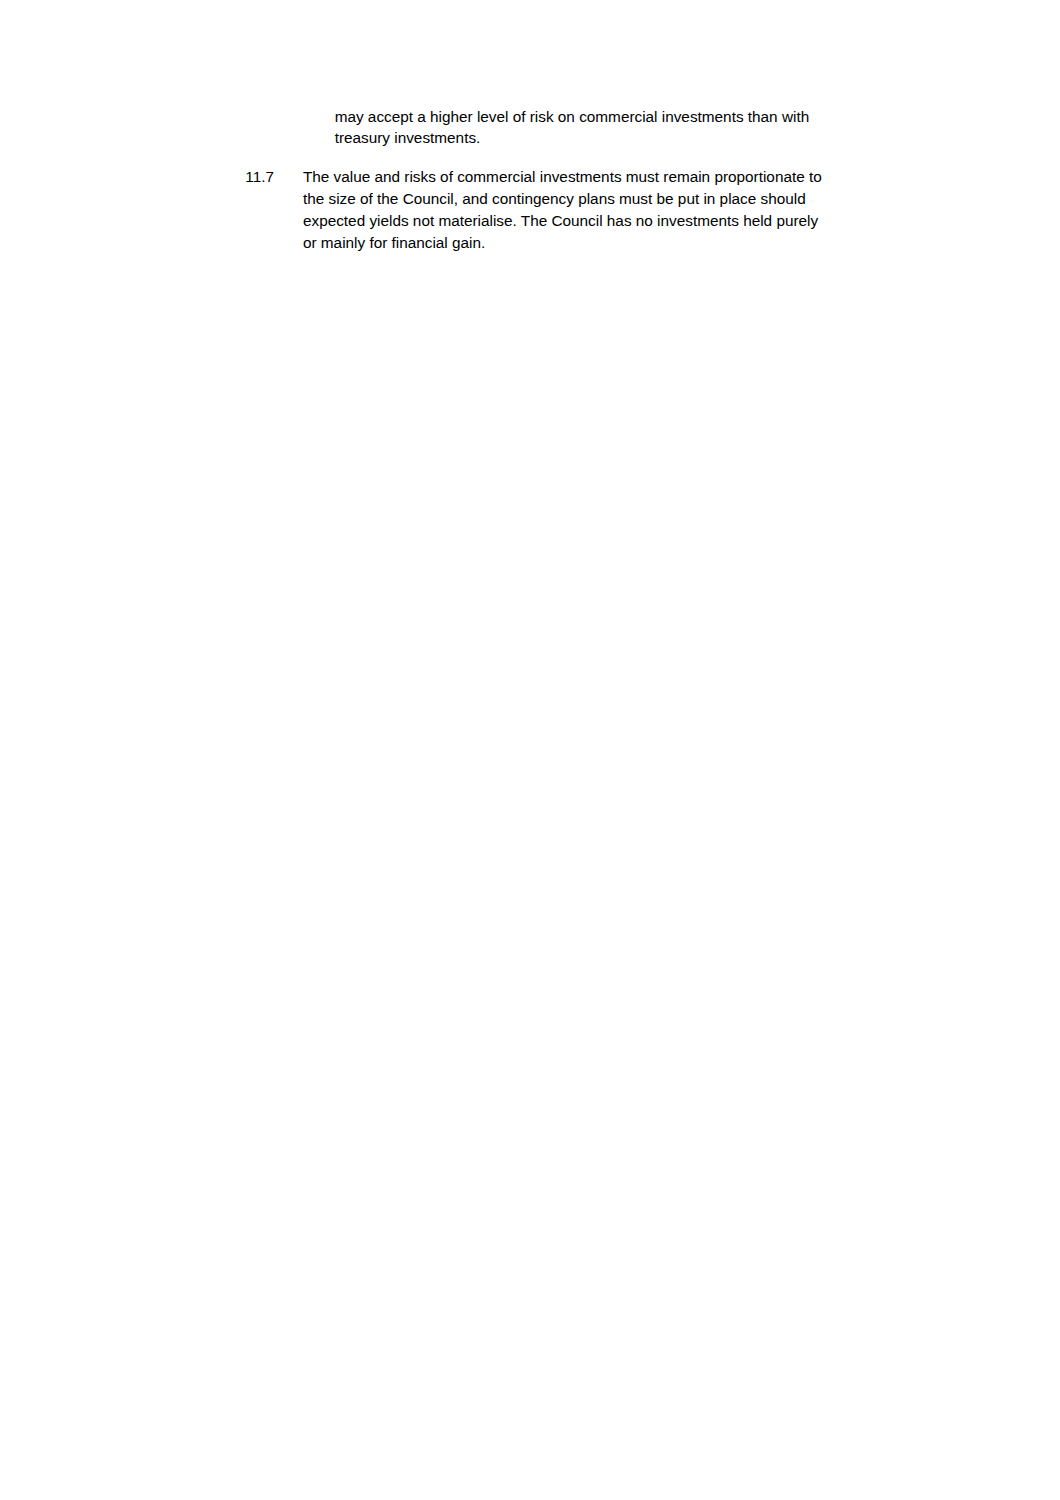may accept a higher level of risk on commercial investments than with treasury investments.
11.7
The value and risks of commercial investments must remain proportionate to the size of the Council, and contingency plans must be put in place should expected yields not materialise. The Council has no investments held purely or mainly for financial gain.